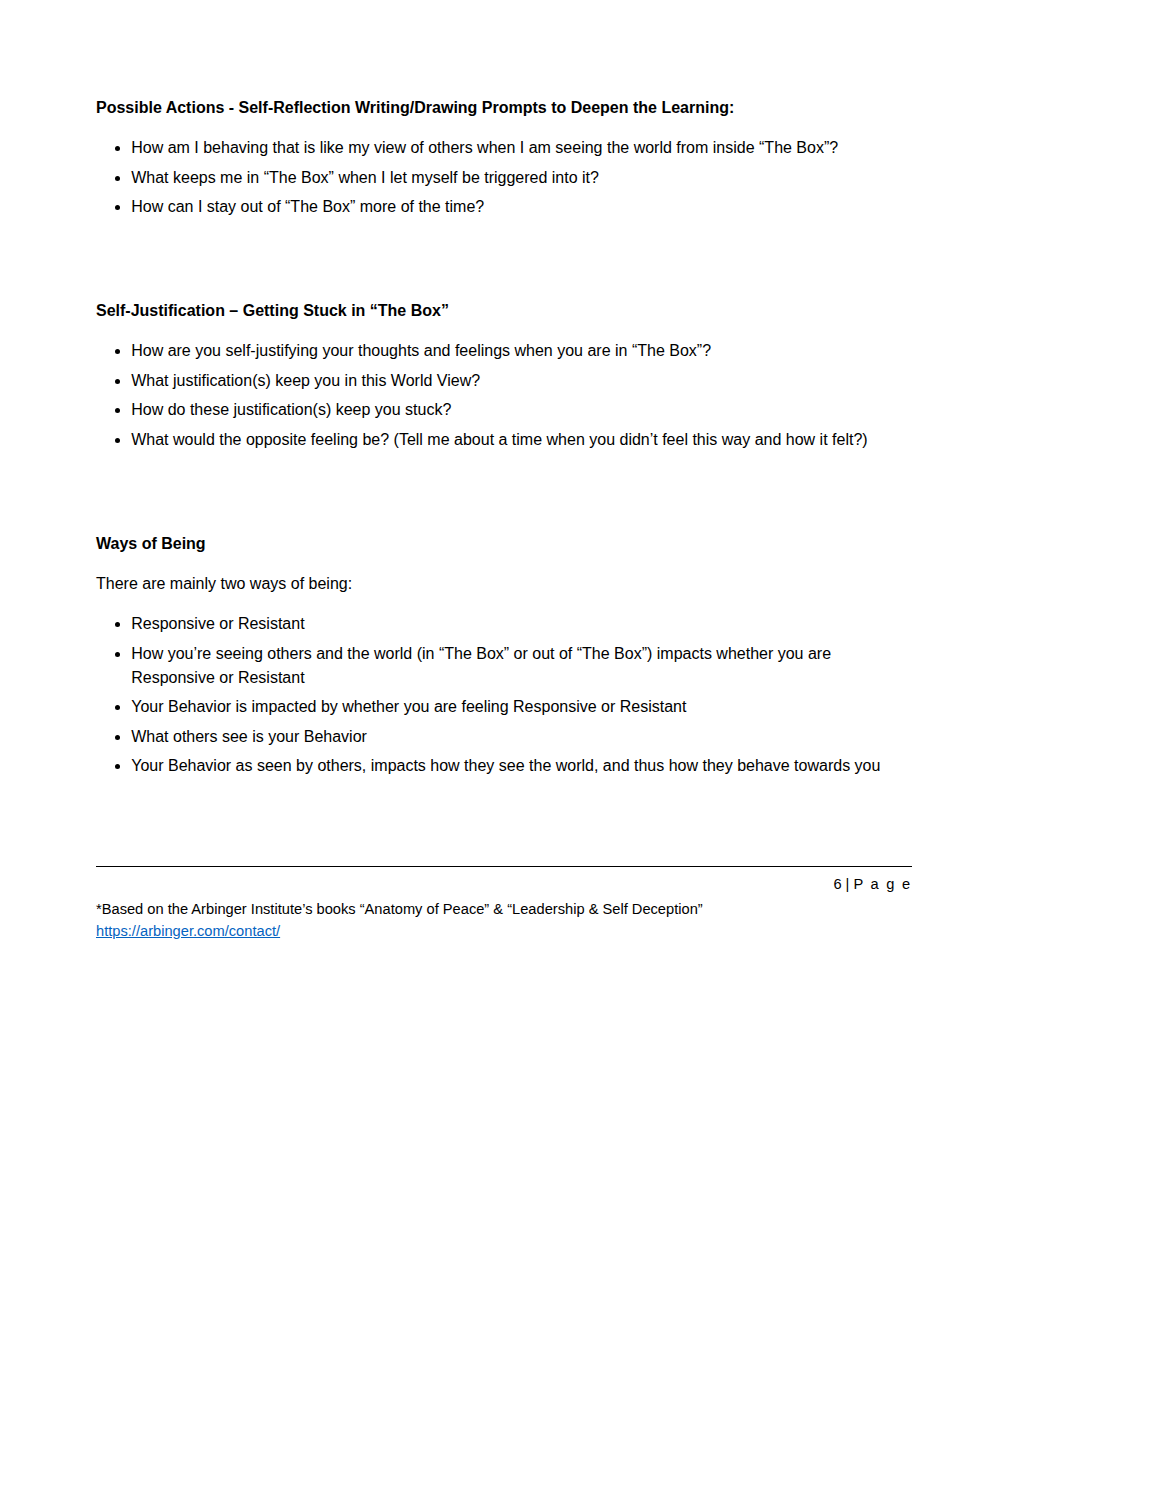Possible Actions - Self-Reflection Writing/Drawing Prompts to Deepen the Learning:
How am I behaving that is like my view of others when I am seeing the world from inside “The Box”?
What keeps me in “The Box” when I let myself be triggered into it?
How can I stay out of “The Box” more of the time?
Self-Justification – Getting Stuck in “The Box”
How are you self-justifying your thoughts and feelings when you are in “The Box”?
What justification(s) keep you in this World View?
How do these justification(s) keep you stuck?
What would the opposite feeling be? (Tell me about a time when you didn’t feel this way and how it felt?)
Ways of Being
There are mainly two ways of being:
Responsive or Resistant
How you’re seeing others and the world (in “The Box” or out of “The Box”) impacts whether you are Responsive or Resistant
Your Behavior is impacted by whether you are feeling Responsive or Resistant
What others see is your Behavior
Your Behavior as seen by others, impacts how they see the world, and thus how they behave towards you
6 | P a g e
*Based on the Arbinger Institute’s books “Anatomy of Peace” & “Leadership & Self Deception”
https://arbinger.com/contact/